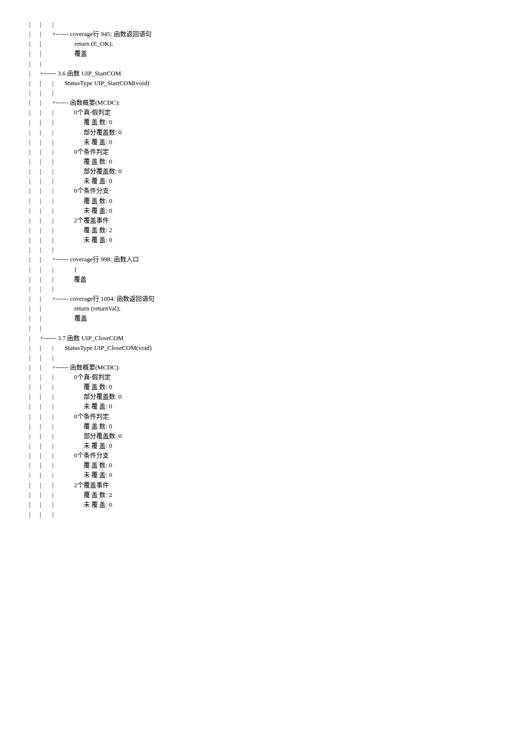|      |       |
|      |       +------ coverage行 945: 函数返回语句
|      |                     return (E_OK);
|      |                     覆盖
|      |
|      +------ 3.6 函数 UIP_StartCOM
|      |       |       StatusType UIP_StartCOM(void)
|      |       |
|      |       +------ 函数概要(MCDC):
|      |       |             0个真-假判定
|      |       |                   覆 盖 数: 0
|      |       |                   部分覆盖数: 0
|      |       |                   未 覆 盖: 0
|      |       |             0个条件判定
|      |       |                   覆 盖 数: 0
|      |       |                   部分覆盖数: 0
|      |       |                   未 覆 盖: 0
|      |       |             0个条件分支
|      |       |                   覆 盖 数: 0
|      |       |                   未 覆 盖: 0
|      |       |             2个覆盖事件
|      |       |                   覆 盖 数: 2
|      |       |                   未 覆 盖: 0
|      |       |
|      |       +------ coverage行 998: 函数入口
|      |       |             {
|      |       |             覆盖
|      |       |
|      |       +------ coverage行 1004: 函数返回语句
|      |                     return (returnVal);
|      |                     覆盖
|      |
|      +------ 3.7 函数 UIP_CloseCOM
|      |       |       StatusType UIP_CloseCOM(void)
|      |       |
|      |       +------ 函数概要(MCDC):
|      |       |             0个真-假判定
|      |       |                   覆 盖 数: 0
|      |       |                   部分覆盖数: 0
|      |       |                   未 覆 盖: 0
|      |       |             0个条件判定
|      |       |                   覆 盖 数: 0
|      |       |                   部分覆盖数: 0
|      |       |                   未 覆 盖: 0
|      |       |             0个条件分支
|      |       |                   覆 盖 数: 0
|      |       |                   未 覆 盖: 0
|      |       |             2个覆盖事件
|      |       |                   覆 盖 数: 2
|      |       |                   未 覆 盖: 0
|      |       |